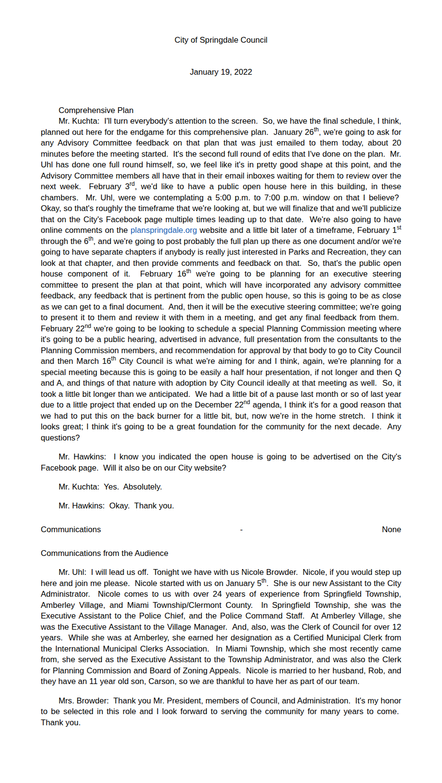City of Springdale Council
January 19, 2022
Comprehensive Plan
Mr. Kuchta: I'll turn everybody's attention to the screen. So, we have the final schedule, I think, planned out here for the endgame for this comprehensive plan. January 26th, we're going to ask for any Advisory Committee feedback on that plan that was just emailed to them today, about 20 minutes before the meeting started. It's the second full round of edits that I've done on the plan. Mr. Uhl has done one full round himself, so, we feel like it's in pretty good shape at this point, and the Advisory Committee members all have that in their email inboxes waiting for them to review over the next week. February 3rd, we'd like to have a public open house here in this building, in these chambers. Mr. Uhl, were we contemplating a 5:00 p.m. to 7:00 p.m. window on that I believe? Okay, so that's roughly the timeframe that we're looking at, but we will finalize that and we'll publicize that on the City's Facebook page multiple times leading up to that date. We're also going to have online comments on the planspringdale.org website and a little bit later of a timeframe, February 1st through the 6th, and we're going to post probably the full plan up there as one document and/or we're going to have separate chapters if anybody is really just interested in Parks and Recreation, they can look at that chapter, and then provide comments and feedback on that. So, that's the public open house component of it. February 16th we're going to be planning for an executive steering committee to present the plan at that point, which will have incorporated any advisory committee feedback, any feedback that is pertinent from the public open house, so this is going to be as close as we can get to a final document. And, then it will be the executive steering committee; we're going to present it to them and review it with them in a meeting, and get any final feedback from them. February 22nd we're going to be looking to schedule a special Planning Commission meeting where it's going to be a public hearing, advertised in advance, full presentation from the consultants to the Planning Commission members, and recommendation for approval by that body to go to City Council and then March 16th City Council is what we're aiming for and I think, again, we're planning for a special meeting because this is going to be easily a half hour presentation, if not longer and then Q and A, and things of that nature with adoption by City Council ideally at that meeting as well. So, it took a little bit longer than we anticipated. We had a little bit of a pause last month or so of last year due to a little project that ended up on the December 22nd agenda, I think it's for a good reason that we had to put this on the back burner for a little bit, but, now we're in the home stretch. I think it looks great; I think it's going to be a great foundation for the community for the next decade. Any questions?
Mr. Hawkins: I know you indicated the open house is going to be advertised on the City's Facebook page. Will it also be on our City website?
Mr. Kuchta: Yes. Absolutely.
Mr. Hawkins: Okay. Thank you.
Communications - None
Communications from the Audience
Mr. Uhl: I will lead us off. Tonight we have with us Nicole Browder. Nicole, if you would step up here and join me please. Nicole started with us on January 5th. She is our new Assistant to the City Administrator. Nicole comes to us with over 24 years of experience from Springfield Township, Amberley Village, and Miami Township/Clermont County. In Springfield Township, she was the Executive Assistant to the Police Chief, and the Police Command Staff. At Amberley Village, she was the Executive Assistant to the Village Manager. And, also, was the Clerk of Council for over 12 years. While she was at Amberley, she earned her designation as a Certified Municipal Clerk from the International Municipal Clerks Association. In Miami Township, which she most recently came from, she served as the Executive Assistant to the Township Administrator, and was also the Clerk for Planning Commission and Board of Zoning Appeals. Nicole is married to her husband, Rob, and they have an 11 year old son, Carson, so we are thankful to have her as part of our team.
Mrs. Browder: Thank you Mr. President, members of Council, and Administration. It's my honor to be selected in this role and I look forward to serving the community for many years to come. Thank you.